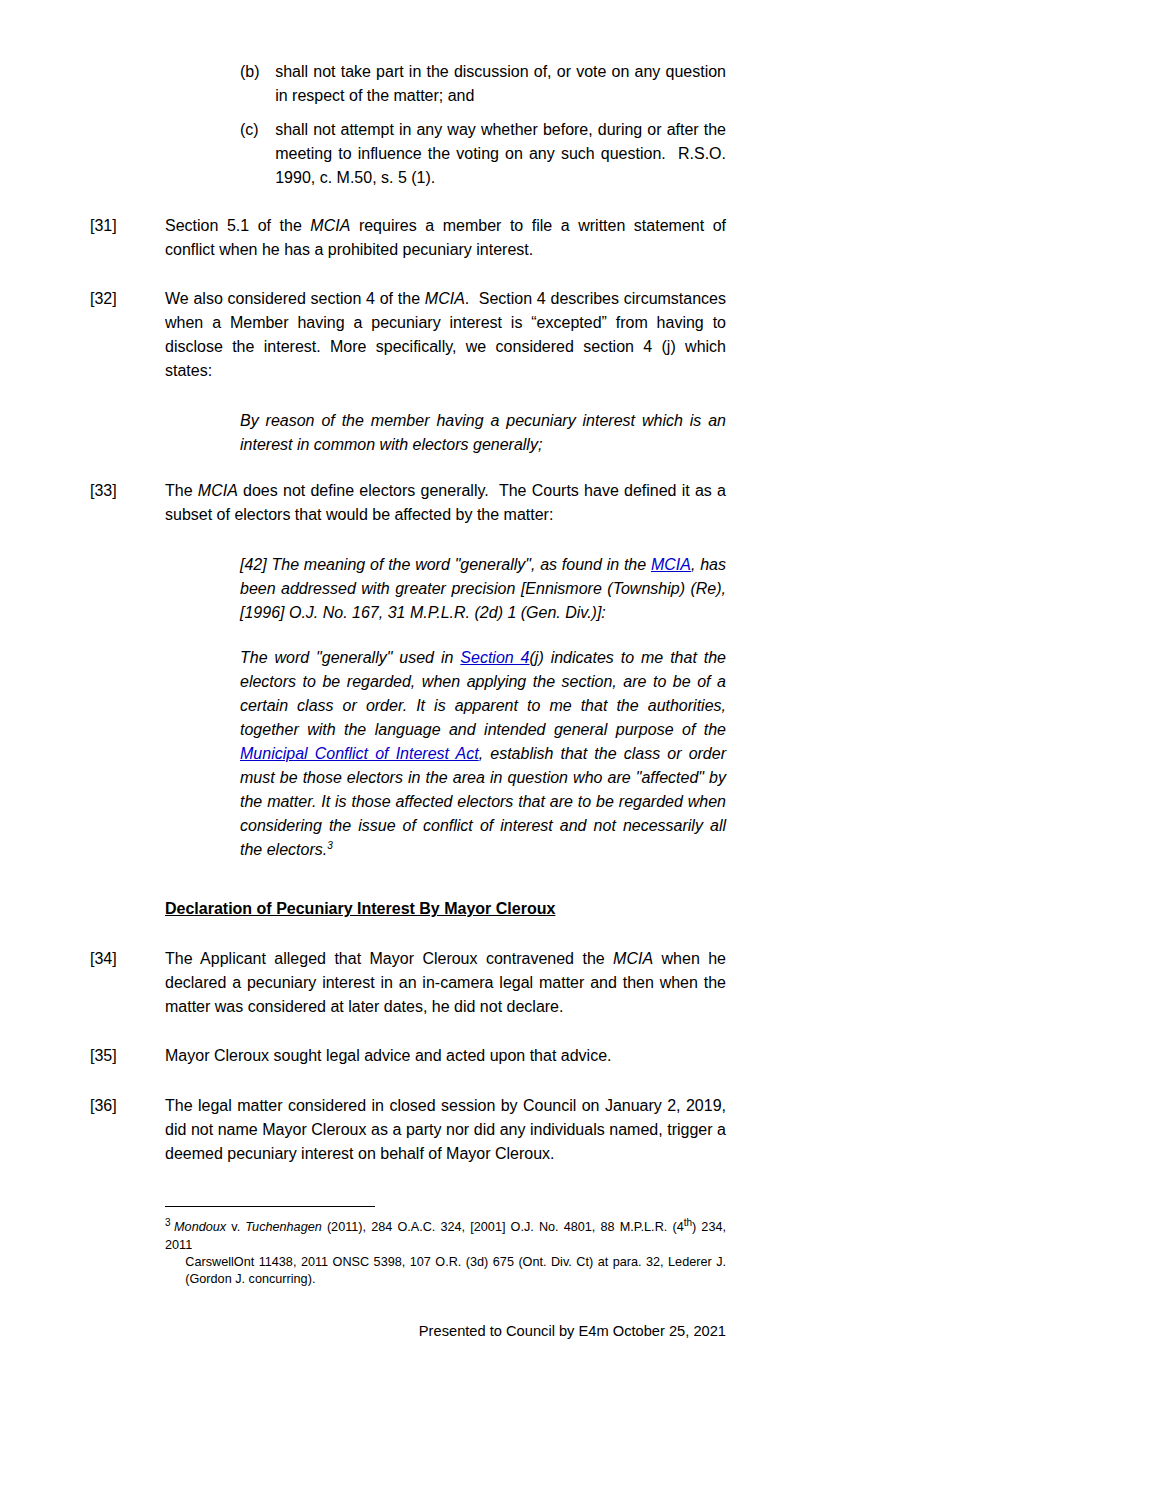(b) shall not take part in the discussion of, or vote on any question in respect of the matter; and
(c) shall not attempt in any way whether before, during or after the meeting to influence the voting on any such question. R.S.O. 1990, c. M.50, s. 5 (1).
[31] Section 5.1 of the MCIA requires a member to file a written statement of conflict when he has a prohibited pecuniary interest.
[32] We also considered section 4 of the MCIA. Section 4 describes circumstances when a Member having a pecuniary interest is “excepted” from having to disclose the interest. More specifically, we considered section 4 (j) which states:
By reason of the member having a pecuniary interest which is an interest in common with electors generally;
[33] The MCIA does not define electors generally. The Courts have defined it as a subset of electors that would be affected by the matter:
[42] The meaning of the word "generally", as found in the MCIA, has been addressed with greater precision [Ennismore (Township) (Re), [1996] O.J. No. 167, 31 M.P.L.R. (2d) 1 (Gen. Div.)]:
The word "generally" used in Section 4(j) indicates to me that the electors to be regarded, when applying the section, are to be of a certain class or order. It is apparent to me that the authorities, together with the language and intended general purpose of the Municipal Conflict of Interest Act, establish that the class or order must be those electors in the area in question who are "affected" by the matter. It is those affected electors that are to be regarded when considering the issue of conflict of interest and not necessarily all the electors.3
Declaration of Pecuniary Interest By Mayor Cleroux
[34] The Applicant alleged that Mayor Cleroux contravened the MCIA when he declared a pecuniary interest in an in-camera legal matter and then when the matter was considered at later dates, he did not declare.
[35] Mayor Cleroux sought legal advice and acted upon that advice.
[36] The legal matter considered in closed session by Council on January 2, 2019, did not name Mayor Cleroux as a party nor did any individuals named, trigger a deemed pecuniary interest on behalf of Mayor Cleroux.
3 Mondoux v. Tuchenhagen (2011), 284 O.A.C. 324, [2001] O.J. No. 4801, 88 M.P.L.R. (4th) 234, 2011 CarswellOnt 11438, 2011 ONSC 5398, 107 O.R. (3d) 675 (Ont. Div. Ct) at para. 32, Lederer J. (Gordon J. concurring).
Presented to Council by E4m October 25, 2021